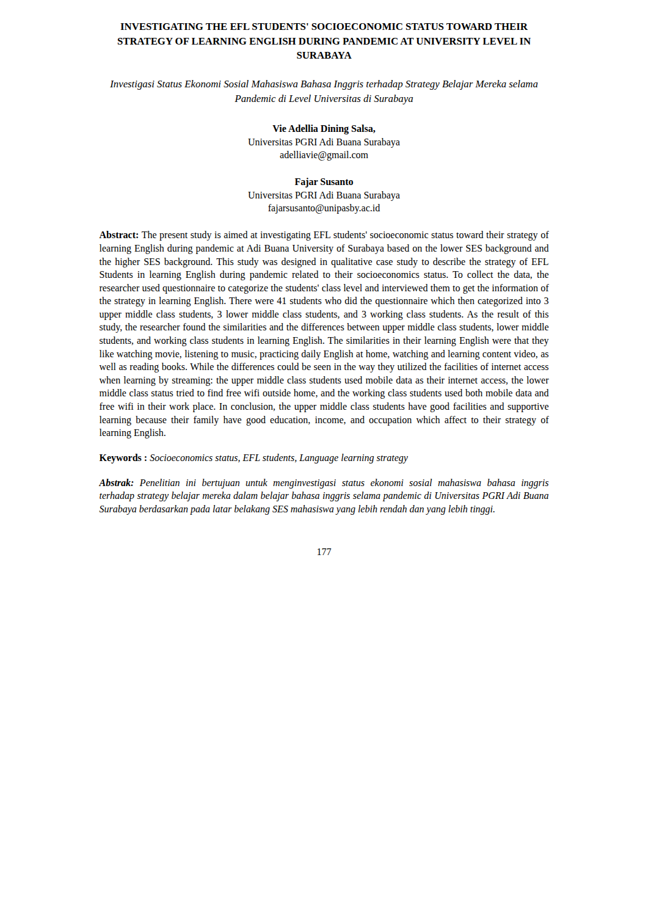Investigating the EFL Students' Socioeconomic Status Toward Their Strategy of Learning English During Pandemic at University Level in Surabaya
Investigasi Status Ekonomi Sosial Mahasiswa Bahasa Inggris terhadap Strategy Belajar Mereka selama Pandemic di Level Universitas di Surabaya
Vie Adellia Dining Salsa,
Universitas PGRI Adi Buana Surabaya
adelliavie@gmail.com
Fajar Susanto
Universitas PGRI Adi Buana Surabaya
fajarsusanto@unipasby.ac.id
Abstract: The present study is aimed at investigating EFL students' socioeconomic status toward their strategy of learning English during pandemic at Adi Buana University of Surabaya based on the lower SES background and the higher SES background. This study was designed in qualitative case study to describe the strategy of EFL Students in learning English during pandemic related to their socioeconomics status. To collect the data, the researcher used questionnaire to categorize the students' class level and interviewed them to get the information of the strategy in learning English. There were 41 students who did the questionnaire which then categorized into 3 upper middle class students, 3 lower middle class students, and 3 working class students. As the result of this study, the researcher found the similarities and the differences between upper middle class students, lower middle students, and working class students in learning English. The similarities in their learning English were that they like watching movie, listening to music, practicing daily English at home, watching and learning content video, as well as reading books. While the differences could be seen in the way they utilized the facilities of internet access when learning by streaming: the upper middle class students used mobile data as their internet access, the lower middle class status tried to find free wifi outside home, and the working class students used both mobile data and free wifi in their work place. In conclusion, the upper middle class students have good facilities and supportive learning because their family have good education, income, and occupation which affect to their strategy of learning English.
Keywords : Socioeconomics status, EFL students, Language learning strategy
Abstrak: Penelitian ini bertujuan untuk menginvestigasi status ekonomi sosial mahasiswa bahasa inggris terhadap strategy belajar mereka dalam belajar bahasa inggris selama pandemic di Universitas PGRI Adi Buana Surabaya berdasarkan pada latar belakang SES mahasiswa yang lebih rendah dan yang lebih tinggi.
177